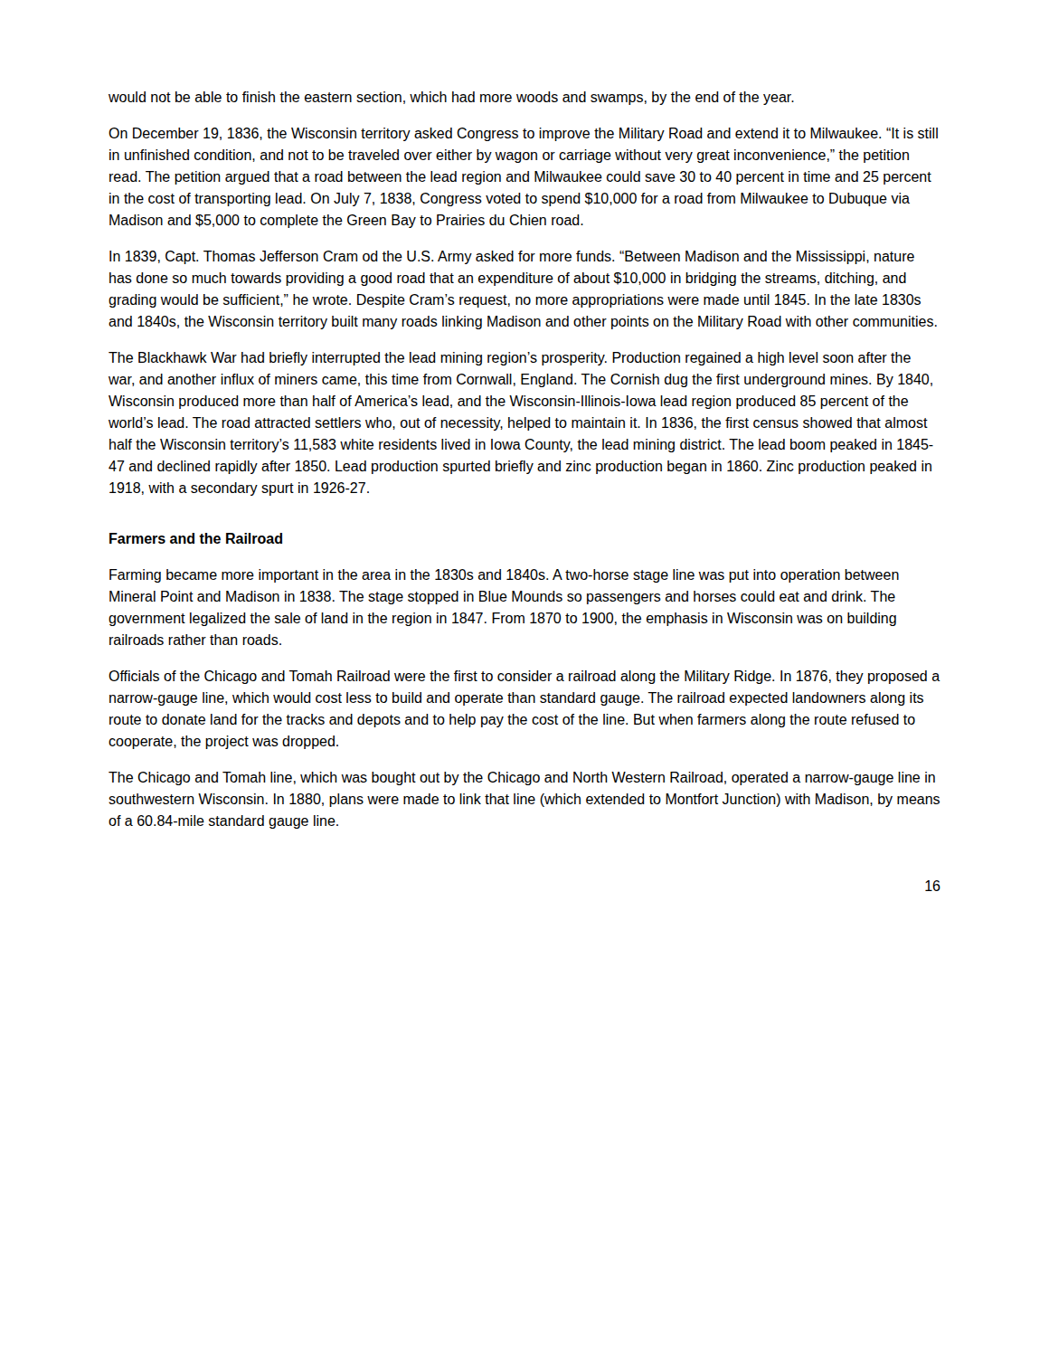would not be able to finish the eastern section, which had more woods and swamps, by the end of the year.
On December 19, 1836, the Wisconsin territory asked Congress to improve the Military Road and extend it to Milwaukee. “It is still in unfinished condition, and not to be traveled over either by wagon or carriage without very great inconvenience,” the petition read. The petition argued that a road between the lead region and Milwaukee could save 30 to 40 percent in time and 25 percent in the cost of transporting lead. On July 7, 1838, Congress voted to spend $10,000 for a road from Milwaukee to Dubuque via Madison and $5,000 to complete the Green Bay to Prairies du Chien road.
In 1839, Capt. Thomas Jefferson Cram od the U.S. Army asked for more funds. “Between Madison and the Mississippi, nature has done so much towards providing a good road that an expenditure of about $10,000 in bridging the streams, ditching, and grading would be sufficient,” he wrote. Despite Cram’s request, no more appropriations were made until 1845. In the late 1830s and 1840s, the Wisconsin territory built many roads linking Madison and other points on the Military Road with other communities.
The Blackhawk War had briefly interrupted the lead mining region’s prosperity. Production regained a high level soon after the war, and another influx of miners came, this time from Cornwall, England. The Cornish dug the first underground mines. By 1840, Wisconsin produced more than half of America’s lead, and the Wisconsin-Illinois-Iowa lead region produced 85 percent of the world’s lead. The road attracted settlers who, out of necessity, helped to maintain it. In 1836, the first census showed that almost half the Wisconsin territory’s 11,583 white residents lived in Iowa County, the lead mining district. The lead boom peaked in 1845-47 and declined rapidly after 1850. Lead production spurted briefly and zinc production began in 1860. Zinc production peaked in 1918, with a secondary spurt in 1926-27.
Farmers and the Railroad
Farming became more important in the area in the 1830s and 1840s. A two-horse stage line was put into operation between Mineral Point and Madison in 1838. The stage stopped in Blue Mounds so passengers and horses could eat and drink. The government legalized the sale of land in the region in 1847. From 1870 to 1900, the emphasis in Wisconsin was on building railroads rather than roads.
Officials of the Chicago and Tomah Railroad were the first to consider a railroad along the Military Ridge. In 1876, they proposed a narrow-gauge line, which would cost less to build and operate than standard gauge. The railroad expected landowners along its route to donate land for the tracks and depots and to help pay the cost of the line. But when farmers along the route refused to cooperate, the project was dropped.
The Chicago and Tomah line, which was bought out by the Chicago and North Western Railroad, operated a narrow-gauge line in southwestern Wisconsin. In 1880, plans were made to link that line (which extended to Montfort Junction) with Madison, by means of a 60.84-mile standard gauge line.
16